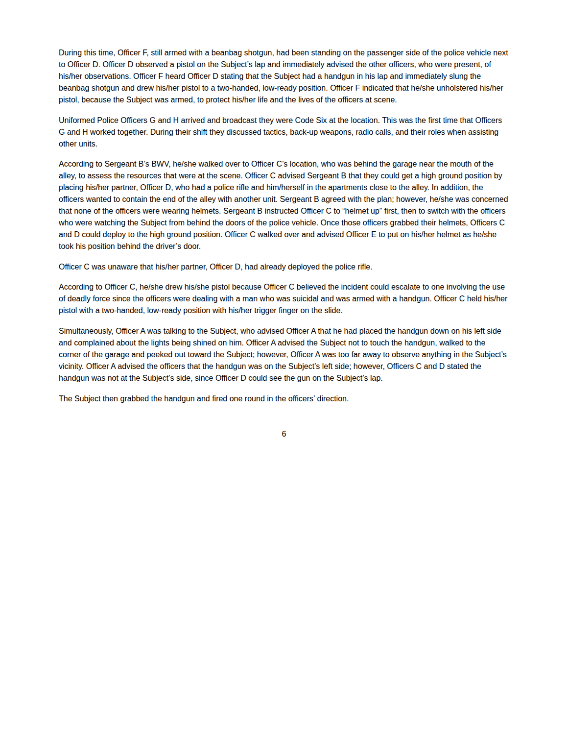During this time, Officer F, still armed with a beanbag shotgun, had been standing on the passenger side of the police vehicle next to Officer D. Officer D observed a pistol on the Subject’s lap and immediately advised the other officers, who were present, of his/her observations. Officer F heard Officer D stating that the Subject had a handgun in his lap and immediately slung the beanbag shotgun and drew his/her pistol to a two-handed, low-ready position. Officer F indicated that he/she unholstered his/her pistol, because the Subject was armed, to protect his/her life and the lives of the officers at scene.
Uniformed Police Officers G and H arrived and broadcast they were Code Six at the location. This was the first time that Officers G and H worked together. During their shift they discussed tactics, back-up weapons, radio calls, and their roles when assisting other units.
According to Sergeant B’s BWV, he/she walked over to Officer C’s location, who was behind the garage near the mouth of the alley, to assess the resources that were at the scene. Officer C advised Sergeant B that they could get a high ground position by placing his/her partner, Officer D, who had a police rifle and him/herself in the apartments close to the alley. In addition, the officers wanted to contain the end of the alley with another unit. Sergeant B agreed with the plan; however, he/she was concerned that none of the officers were wearing helmets. Sergeant B instructed Officer C to “helmet up” first, then to switch with the officers who were watching the Subject from behind the doors of the police vehicle. Once those officers grabbed their helmets, Officers C and D could deploy to the high ground position. Officer C walked over and advised Officer E to put on his/her helmet as he/she took his position behind the driver’s door.
Officer C was unaware that his/her partner, Officer D, had already deployed the police rifle.
According to Officer C, he/she drew his/she pistol because Officer C believed the incident could escalate to one involving the use of deadly force since the officers were dealing with a man who was suicidal and was armed with a handgun. Officer C held his/her pistol with a two-handed, low-ready position with his/her trigger finger on the slide.
Simultaneously, Officer A was talking to the Subject, who advised Officer A that he had placed the handgun down on his left side and complained about the lights being shined on him. Officer A advised the Subject not to touch the handgun, walked to the corner of the garage and peeked out toward the Subject; however, Officer A was too far away to observe anything in the Subject’s vicinity. Officer A advised the officers that the handgun was on the Subject’s left side; however, Officers C and D stated the handgun was not at the Subject’s side, since Officer D could see the gun on the Subject’s lap.
The Subject then grabbed the handgun and fired one round in the officers’ direction.
6